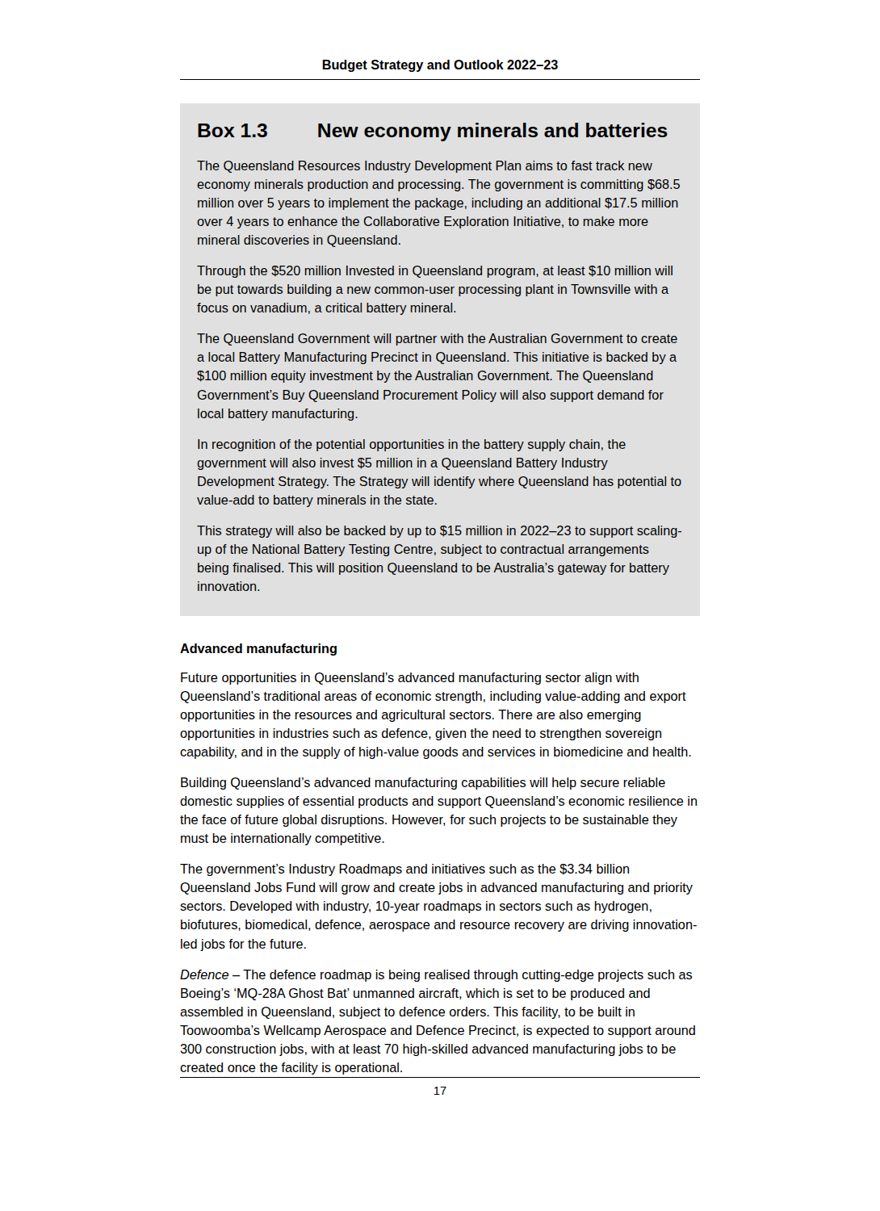Budget Strategy and Outlook 2022–23
Box 1.3 New economy minerals and batteries
The Queensland Resources Industry Development Plan aims to fast track new economy minerals production and processing. The government is committing $68.5 million over 5 years to implement the package, including an additional $17.5 million over 4 years to enhance the Collaborative Exploration Initiative, to make more mineral discoveries in Queensland.
Through the $520 million Invested in Queensland program, at least $10 million will be put towards building a new common-user processing plant in Townsville with a focus on vanadium, a critical battery mineral.
The Queensland Government will partner with the Australian Government to create a local Battery Manufacturing Precinct in Queensland. This initiative is backed by a $100 million equity investment by the Australian Government. The Queensland Government’s Buy Queensland Procurement Policy will also support demand for local battery manufacturing.
In recognition of the potential opportunities in the battery supply chain, the government will also invest $5 million in a Queensland Battery Industry Development Strategy. The Strategy will identify where Queensland has potential to value-add to battery minerals in the state.
This strategy will also be backed by up to $15 million in 2022–23 to support scaling-up of the National Battery Testing Centre, subject to contractual arrangements being finalised. This will position Queensland to be Australia’s gateway for battery innovation.
Advanced manufacturing
Future opportunities in Queensland’s advanced manufacturing sector align with Queensland’s traditional areas of economic strength, including value-adding and export opportunities in the resources and agricultural sectors. There are also emerging opportunities in industries such as defence, given the need to strengthen sovereign capability, and in the supply of high-value goods and services in biomedicine and health.
Building Queensland’s advanced manufacturing capabilities will help secure reliable domestic supplies of essential products and support Queensland’s economic resilience in the face of future global disruptions. However, for such projects to be sustainable they must be internationally competitive.
The government’s Industry Roadmaps and initiatives such as the $3.34 billion Queensland Jobs Fund will grow and create jobs in advanced manufacturing and priority sectors. Developed with industry, 10-year roadmaps in sectors such as hydrogen, biofutures, biomedical, defence, aerospace and resource recovery are driving innovation-led jobs for the future.
Defence – The defence roadmap is being realised through cutting-edge projects such as Boeing’s ‘MQ-28A Ghost Bat’ unmanned aircraft, which is set to be produced and assembled in Queensland, subject to defence orders. This facility, to be built in Toowoomba’s Wellcamp Aerospace and Defence Precinct, is expected to support around 300 construction jobs, with at least 70 high-skilled advanced manufacturing jobs to be created once the facility is operational.
17